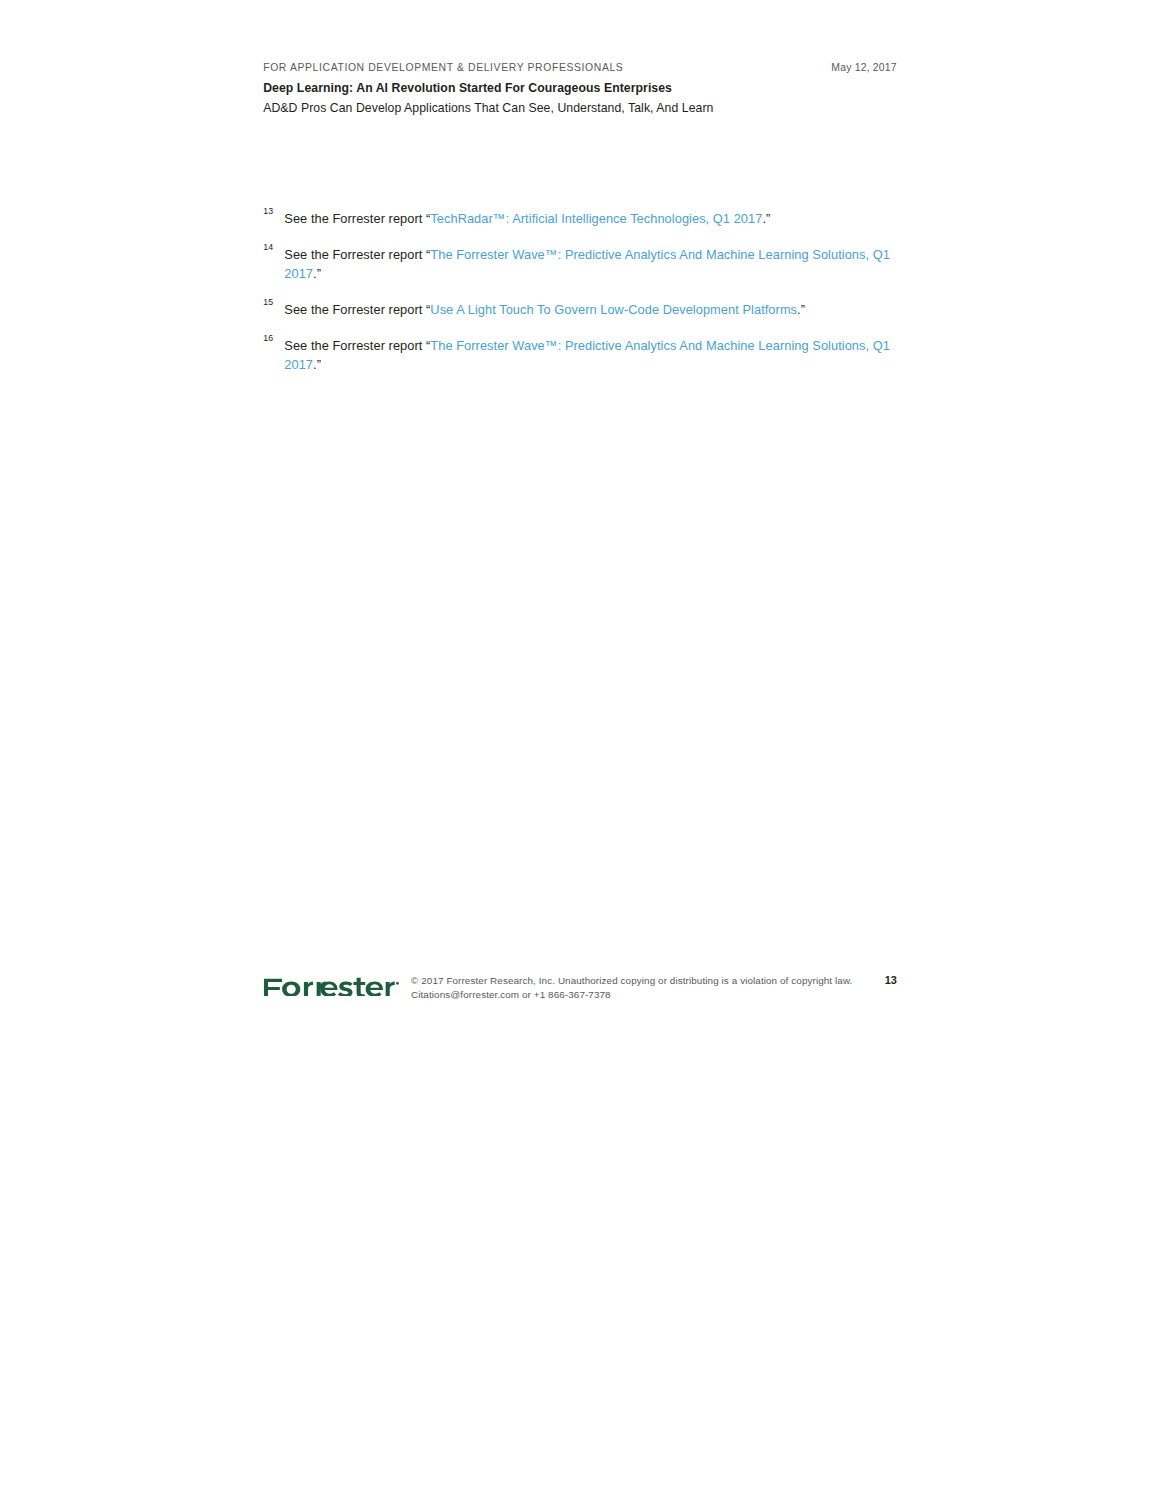May 12, 2017
For Application Development & Delivery Professionals
Deep Learning: An AI Revolution Started For Courageous Enterprises
AD&D Pros Can Develop Applications That Can See, Understand, Talk, And Learn
See the Forrester report “TechRadar™: Artificial Intelligence Technologies, Q1 2017.”
See the Forrester report “The Forrester Wave™: Predictive Analytics And Machine Learning Solutions, Q1 2017.”
See the Forrester report “Use A Light Touch To Govern Low-Code Development Platforms.”
See the Forrester report “The Forrester Wave™: Predictive Analytics And Machine Learning Solutions, Q1 2017.”
© 2017 Forrester Research, Inc. Unauthorized copying or distributing is a violation of copyright law.
Citations@forrester.com or +1 866-367-7378
13